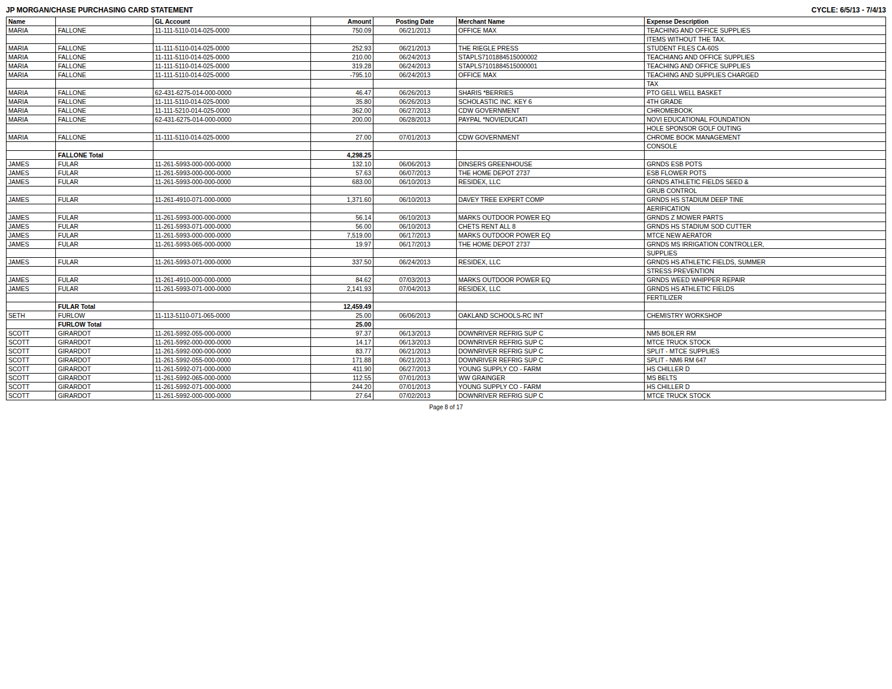JP MORGAN/CHASE PURCHASING CARD STATEMENT CYCLE: 6/5/13 - 7/4/13
| Name | | GL Account | Amount | Posting Date | Merchant Name | Expense Description |
| --- | --- | --- | --- | --- | --- | --- |
| MARIA | FALLONE | 11-111-5110-014-025-0000 | 750.09 | 06/21/2013 | OFFICE MAX | TEACHING AND OFFICE SUPPLIES |
| | | | | | | ITEMS WITHOUT THE TAX. |
| MARIA | FALLONE | 11-111-5110-014-025-0000 | 252.93 | 06/21/2013 | THE RIEGLE PRESS | STUDENT FILES CA-60S |
| MARIA | FALLONE | 11-111-5110-014-025-0000 | 210.00 | 06/24/2013 | STAPLS7101884515000002 | TEACHIANG AND OFFICE SUPPLIES |
| MARIA | FALLONE | 11-111-5110-014-025-0000 | 319.28 | 06/24/2013 | STAPLS7101884515000001 | TEACHING AND OFFICE SUPPLIES |
| MARIA | FALLONE | 11-111-5110-014-025-0000 | -795.10 | 06/24/2013 | OFFICE MAX | TEACHING AND SUPPLIES CHARGED |
| | | | | | | TAX |
| MARIA | FALLONE | 62-431-6275-014-000-0000 | 46.47 | 06/26/2013 | SHARIS *BERRIES | PTO GELL WELL BASKET |
| MARIA | FALLONE | 11-111-5110-014-025-0000 | 35.80 | 06/26/2013 | SCHOLASTIC INC. KEY 6 | 4TH GRADE |
| MARIA | FALLONE | 11-111-5210-014-025-0000 | 362.00 | 06/27/2013 | CDW GOVERNMENT | CHROMEBOOK |
| MARIA | FALLONE | 62-431-6275-014-000-0000 | 200.00 | 06/28/2013 | PAYPAL *NOVIEDUCATI | NOVI EDUCATIONAL FOUNDATION |
| | | | | | | HOLE SPONSOR GOLF OUTING |
| MARIA | FALLONE | 11-111-5110-014-025-0000 | 27.00 | 07/01/2013 | CDW GOVERNMENT | CHROME BOOK MANAGEMENT |
| | | | | | | CONSOLE |
| | FALLONE Total | | 4,298.25 | | | |
| JAMES | FULAR | 11-261-5993-000-000-0000 | 132.10 | 06/06/2013 | DINSERS GREENHOUSE | GRNDS ESB POTS |
| JAMES | FULAR | 11-261-5993-000-000-0000 | 57.63 | 06/07/2013 | THE HOME DEPOT 2737 | ESB FLOWER POTS |
| JAMES | FULAR | 11-261-5993-000-000-0000 | 683.00 | 06/10/2013 | RESIDEX, LLC | GRNDS ATHLETIC FIELDS SEED & |
| | | | | | | GRUB CONTROL |
| JAMES | FULAR | 11-261-4910-071-000-0000 | 1,371.60 | 06/10/2013 | DAVEY TREE EXPERT COMP | GRNDS HS STADIUM DEEP TINE |
| | | | | | | AERIFICATION |
| JAMES | FULAR | 11-261-5993-000-000-0000 | 56.14 | 06/10/2013 | MARKS OUTDOOR POWER EQ | GRNDS Z MOWER PARTS |
| JAMES | FULAR | 11-261-5993-071-000-0000 | 56.00 | 06/10/2013 | CHETS RENT ALL 8 | GRNDS HS STADIUM SOD CUTTER |
| JAMES | FULAR | 11-261-5993-000-000-0000 | 7,519.00 | 06/17/2013 | MARKS OUTDOOR POWER EQ | MTCE NEW AERATOR |
| JAMES | FULAR | 11-261-5993-065-000-0000 | 19.97 | 06/17/2013 | THE HOME DEPOT 2737 | GRNDS MS IRRIGATION CONTROLLER, |
| | | | | | | SUPPLIES |
| JAMES | FULAR | 11-261-5993-071-000-0000 | 337.50 | 06/24/2013 | RESIDEX, LLC | GRNDS HS ATHLETIC FIELDS, SUMMER |
| | | | | | | STRESS PREVENTION |
| JAMES | FULAR | 11-261-4910-000-000-0000 | 84.62 | 07/03/2013 | MARKS OUTDOOR POWER EQ | GRNDS WEED WHIPPER REPAIR |
| JAMES | FULAR | 11-261-5993-071-000-0000 | 2,141.93 | 07/04/2013 | RESIDEX, LLC | GRNDS HS ATHLETIC FIELDS |
| | | | | | | FERTILIZER |
| | FULAR Total | | 12,459.49 | | | |
| SETH | FURLOW | 11-113-5110-071-065-0000 | 25.00 | 06/06/2013 | OAKLAND SCHOOLS-RC INT | CHEMISTRY WORKSHOP |
| | FURLOW Total | | 25.00 | | | |
| SCOTT | GIRARDOT | 11-261-5992-055-000-0000 | 97.37 | 06/13/2013 | DOWNRIVER REFRIG SUP C | NM5 BOILER RM |
| SCOTT | GIRARDOT | 11-261-5992-000-000-0000 | 14.17 | 06/13/2013 | DOWNRIVER REFRIG SUP C | MTCE TRUCK STOCK |
| SCOTT | GIRARDOT | 11-261-5992-000-000-0000 | 83.77 | 06/21/2013 | DOWNRIVER REFRIG SUP C | SPLIT - MTCE SUPPLIES |
| SCOTT | GIRARDOT | 11-261-5992-055-000-0000 | 171.88 | 06/21/2013 | DOWNRIVER REFRIG SUP C | SPLIT - NM6 RM 647 |
| SCOTT | GIRARDOT | 11-261-5992-071-000-0000 | 411.90 | 06/27/2013 | YOUNG SUPPLY CO - FARM | HS CHILLER D |
| SCOTT | GIRARDOT | 11-261-5992-065-000-0000 | 112.55 | 07/01/2013 | WW GRAINGER | MS BELTS |
| SCOTT | GIRARDOT | 11-261-5992-071-000-0000 | 244.20 | 07/01/2013 | YOUNG SUPPLY CO - FARM | HS CHILLER D |
| SCOTT | GIRARDOT | 11-261-5992-000-000-0000 | 27.64 | 07/02/2013 | DOWNRIVER REFRIG SUP C | MTCE TRUCK STOCK |
Page 8 of 17